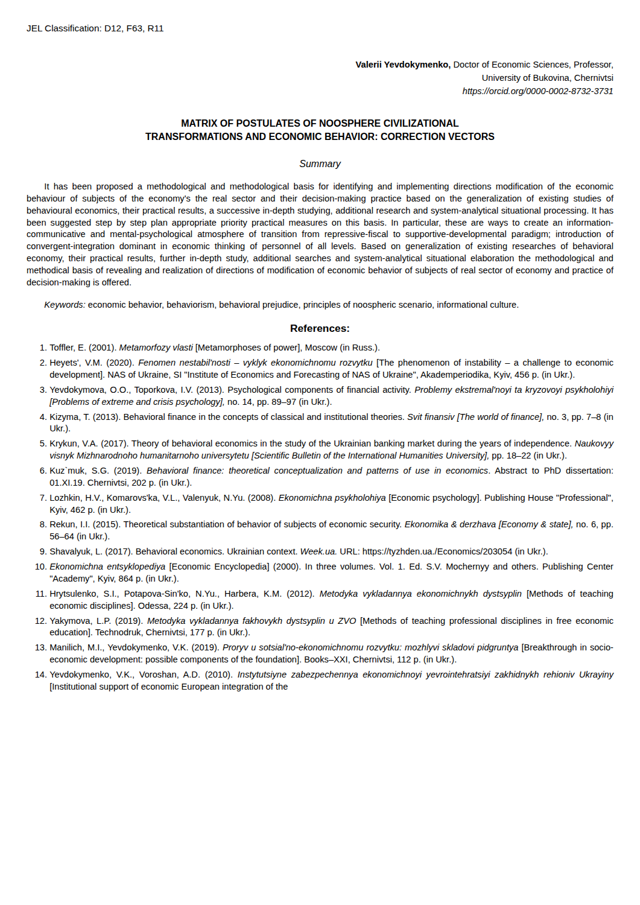JEL Classification: D12, F63, R11
Valerii Yevdokymenko, Doctor of Economic Sciences, Professor,
University of Bukovina, Chernivtsi
https://orcid.org/0000-0002-8732-3731
Matrix of Postulates of Noosphere Civilizational
Transformations and Economic Behavior: Correction Vectors
Summary
It has been proposed a methodological and methodological basis for identifying and implementing directions modification of the economic behaviour of subjects of the economy's the real sector and their decision-making practice based on the generalization of existing studies of behavioural economics, their practical results, a successive in-depth studying, additional research and system-analytical situational processing. It has been suggested step by step plan appropriate priority practical measures on this basis. In particular, these are ways to create an information-communicative and mental-psychological atmosphere of transition from repressive-fiscal to supportive-developmental paradigm; introduction of convergent-integration dominant in economic thinking of personnel of all levels. Based on generalization of existing researches of behavioral economy, their practical results, further in-depth study, additional searches and system-analytical situational elaboration the methodological and methodical basis of revealing and realization of directions of modification of economic behavior of subjects of real sector of economy and practice of decision-making is offered.
Keywords: economic behavior, behaviorism, behavioral prejudice, principles of noospheric scenario, informational culture.
References:
Toffler, E. (2001). Metamorfozy vlasti [Metamorphoses of power], Moscow (in Russ.).
Heyets', V.M. (2020). Fenomen nestabil'nosti – vyklyk ekonomichnomu rozvytku [The phenomenon of instability – a challenge to economic development]. NAS of Ukraine, SI "Institute of Economics and Forecasting of NAS of Ukraine", Akademperiodika, Kyiv, 456 p. (in Ukr.).
Yevdokymova, O.O., Toporkova, I.V. (2013). Psychological components of financial activity. Problemy ekstremal'noyi ta kryzovoyi psykholohiyi [Problems of extreme and crisis psychology], no. 14, pp. 89–97 (in Ukr.).
Kizyma, T. (2013). Behavioral finance in the concepts of classical and institutional theories. Svit finansiv [The world of finance], no. 3, pp. 7–8 (in Ukr.).
Krykun, V.A. (2017). Theory of behavioral economics in the study of the Ukrainian banking market during the years of independence. Naukovyy visnyk Mizhnarodnoho humanitarnoho universytetu [Scientific Bulletin of the International Humanities University], pp. 18–22 (in Ukr.).
Kuz`muk, S.G. (2019). Behavioral finance: theoretical conceptualization and patterns of use in economics. Abstract to PhD dissertation: 01.XI.19. Chernivtsi, 202 p. (in Ukr.).
Lozhkin, H.V., Komarovs'ka, V.L., Valenyuk, N.Yu. (2008). Ekonomichna psykholohiya [Economic psychology]. Publishing House "Professional", Kyiv, 462 p. (in Ukr.).
Rekun, I.I. (2015). Theoretical substantiation of behavior of subjects of economic security. Ekonomika & derzhava [Economy & state], no. 6, pp. 56–64 (in Ukr.).
Shavalyuk, L. (2017). Behavioral economics. Ukrainian context. Week.ua. URL: https://tyzhden.ua./Economics/203054 (in Ukr.).
Ekonomichna entsyklopediya [Economic Encyclopedia] (2000). In three volumes. Vol. 1. Ed. S.V. Mochernyy and others. Publishing Center "Academy", Kyiv, 864 p. (in Ukr.).
Hrytsulenko, S.I., Potapova-Sin'ko, N.Yu., Harbera, K.M. (2012). Metodyka vykladannya ekonomichnykh dystsyplin [Methods of teaching economic disciplines]. Odessa, 224 p. (in Ukr.).
Yakymova, L.P. (2019). Metodyka vykladannya fakhovykh dystsyplin u ZVO [Methods of teaching professional disciplines in free economic education]. Technodruk, Chernivtsi, 177 p. (in Ukr.).
Manilich, M.I., Yevdokymenko, V.K. (2019). Proryv u sotsial'no-ekonomichnomu rozvytku: mozhlyvi skladovi pidgruntya [Breakthrough in socio-economic development: possible components of the foundation]. Books–XXI, Chernivtsi, 112 p. (in Ukr.).
Yevdokymenko, V.K., Voroshan, A.D. (2010). Instytutsiyne zabezpechennya ekonomichnoyi yevrointehratsiyi zakhidnykh rehioniv Ukrayiny [Institutional support of economic European integration of the